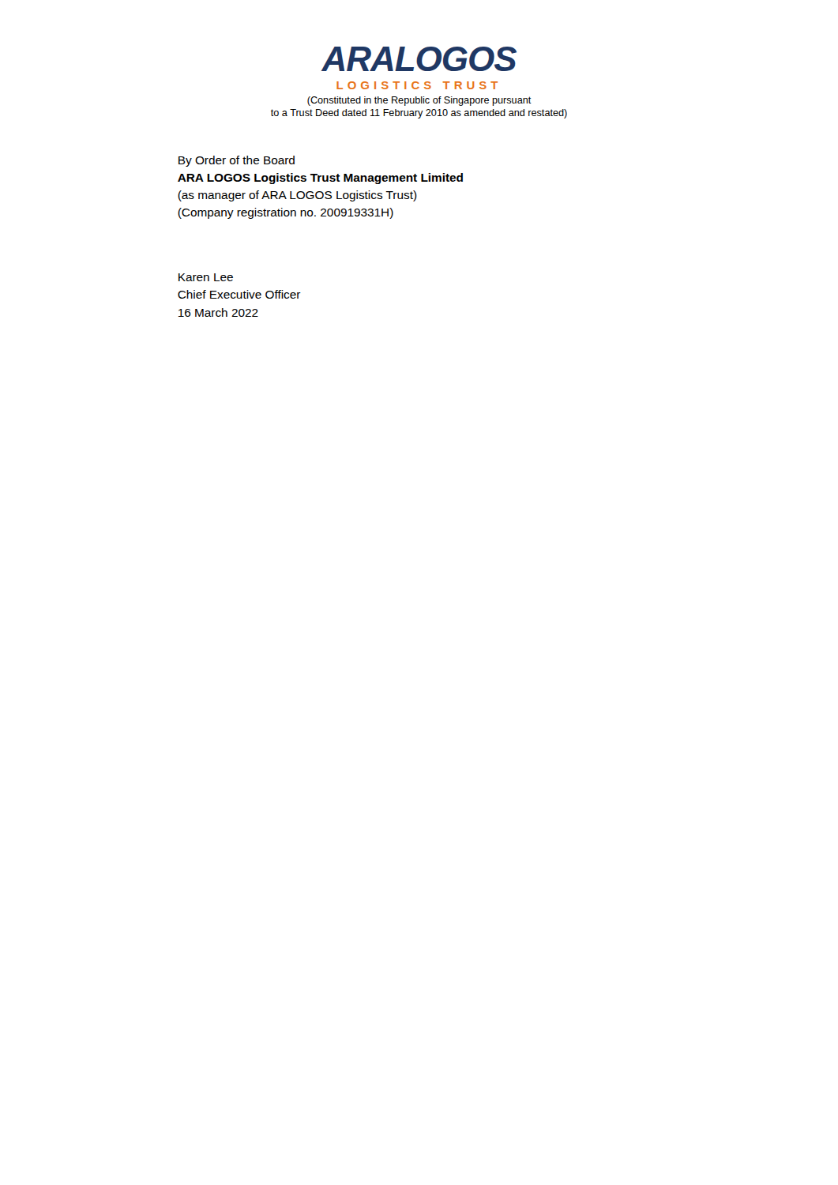ARA LOGOS
LOGISTICS TRUST
(Constituted in the Republic of Singapore pursuant
to a Trust Deed dated 11 February 2010 as amended and restated)
By Order of the Board
ARA LOGOS Logistics Trust Management Limited
(as manager of ARA LOGOS Logistics Trust)
(Company registration no. 200919331H)
Karen Lee
Chief Executive Officer
16 March 2022